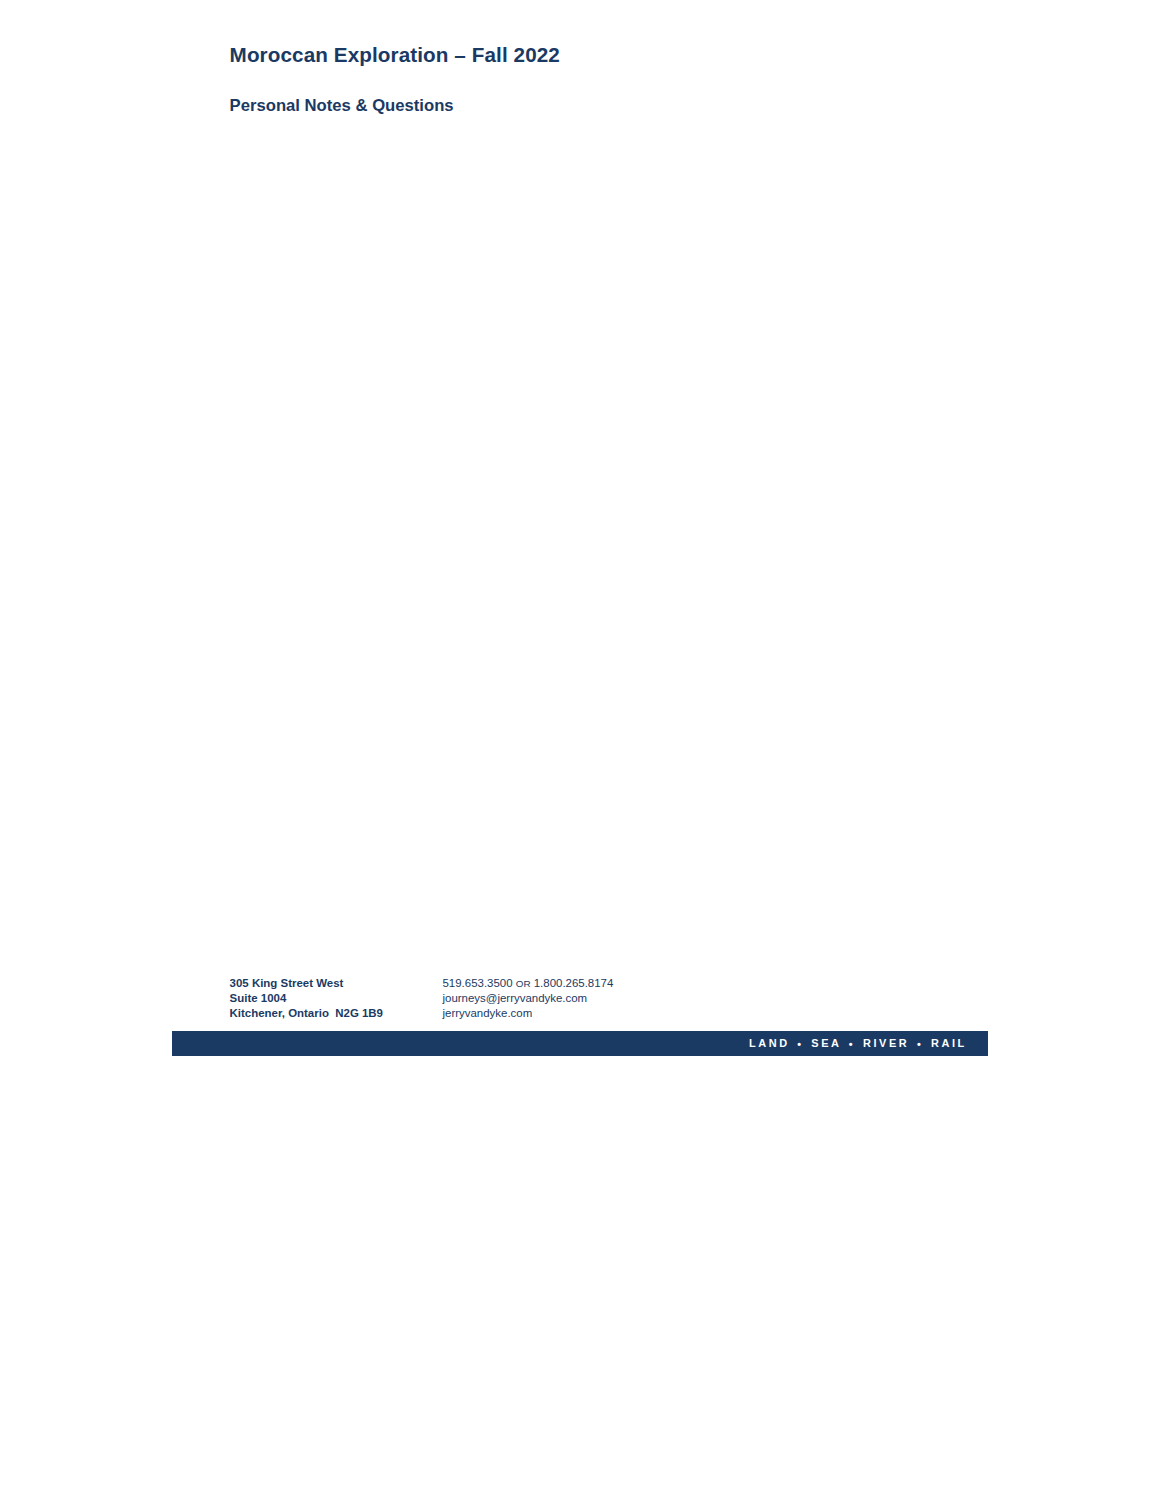Moroccan Exploration – Fall 2022
Personal Notes & Questions
305 King Street West
Suite 1004
Kitchener, Ontario N2G 1B9
519.653.3500 OR 1.800.265.8174
journeys@jerryvandyke.com
jerryvandyke.com
LAND • SEA • RIVER • RAIL